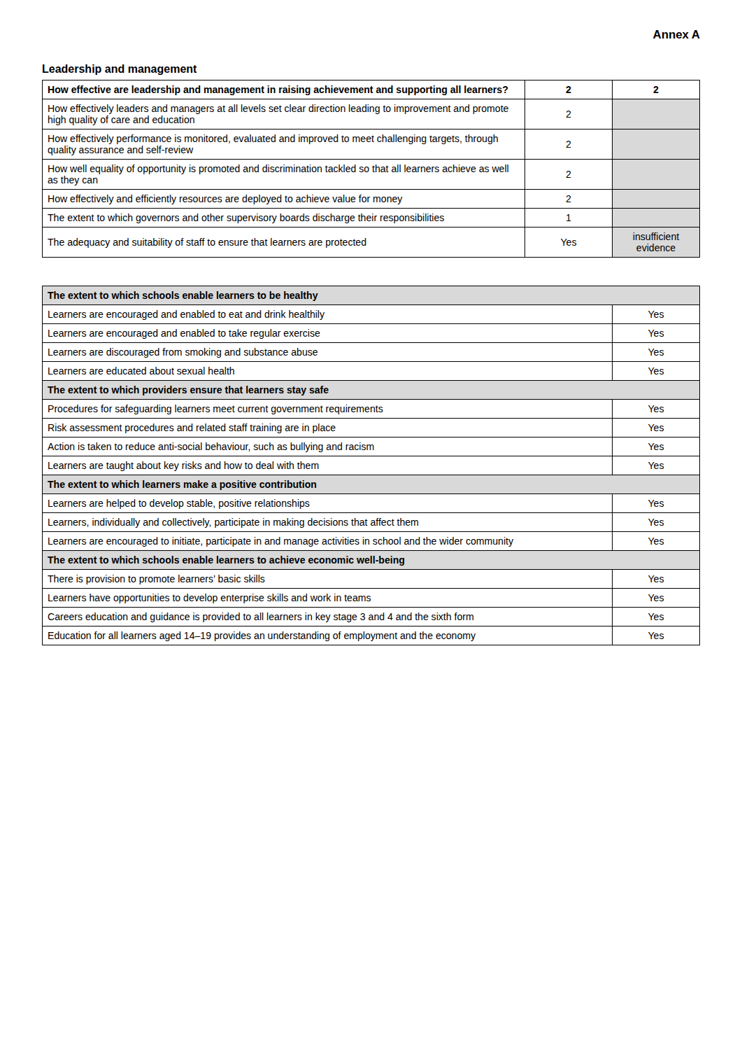Annex A
Leadership and management
| How effective are leadership and management in raising achievement and supporting all learners? | 2 | 2 |
| How effectively leaders and managers at all levels set clear direction leading to improvement and promote high quality of care and education | 2 | |
| How effectively performance is monitored, evaluated and improved to meet challenging targets, through quality assurance and self-review | 2 | |
| How well equality of opportunity is promoted and discrimination tackled so that all learners achieve as well as they can | 2 | |
| How effectively and efficiently resources are deployed to achieve value for money | 2 | |
| The extent to which governors and other supervisory boards discharge their responsibilities | 1 | |
| The adequacy and suitability of staff to ensure that learners are protected | Yes | insufficient evidence |
| The extent to which schools enable learners to be healthy |
| Learners are encouraged and enabled to eat and drink healthily | Yes |
| Learners are encouraged and enabled to take regular exercise | Yes |
| Learners are discouraged from smoking and substance abuse | Yes |
| Learners are educated about sexual health | Yes |
| The extent to which providers ensure that learners stay safe |
| Procedures for safeguarding learners meet current government requirements | Yes |
| Risk assessment procedures and related staff training are in place | Yes |
| Action is taken to reduce anti-social behaviour, such as bullying and racism | Yes |
| Learners are taught about key risks and how to deal with them | Yes |
| The extent to which learners make a positive contribution |
| Learners are helped to develop stable, positive relationships | Yes |
| Learners, individually and collectively, participate in making decisions that affect them | Yes |
| Learners are encouraged to initiate, participate in and manage activities in school and the wider community | Yes |
| The extent to which schools enable learners to achieve economic well-being |
| There is provision to promote learners’ basic skills | Yes |
| Learners have opportunities to develop enterprise skills and work in teams | Yes |
| Careers education and guidance is provided to all learners in key stage 3 and 4 and the sixth form | Yes |
| Education for all learners aged 14–19 provides an understanding of employment and the economy | Yes |